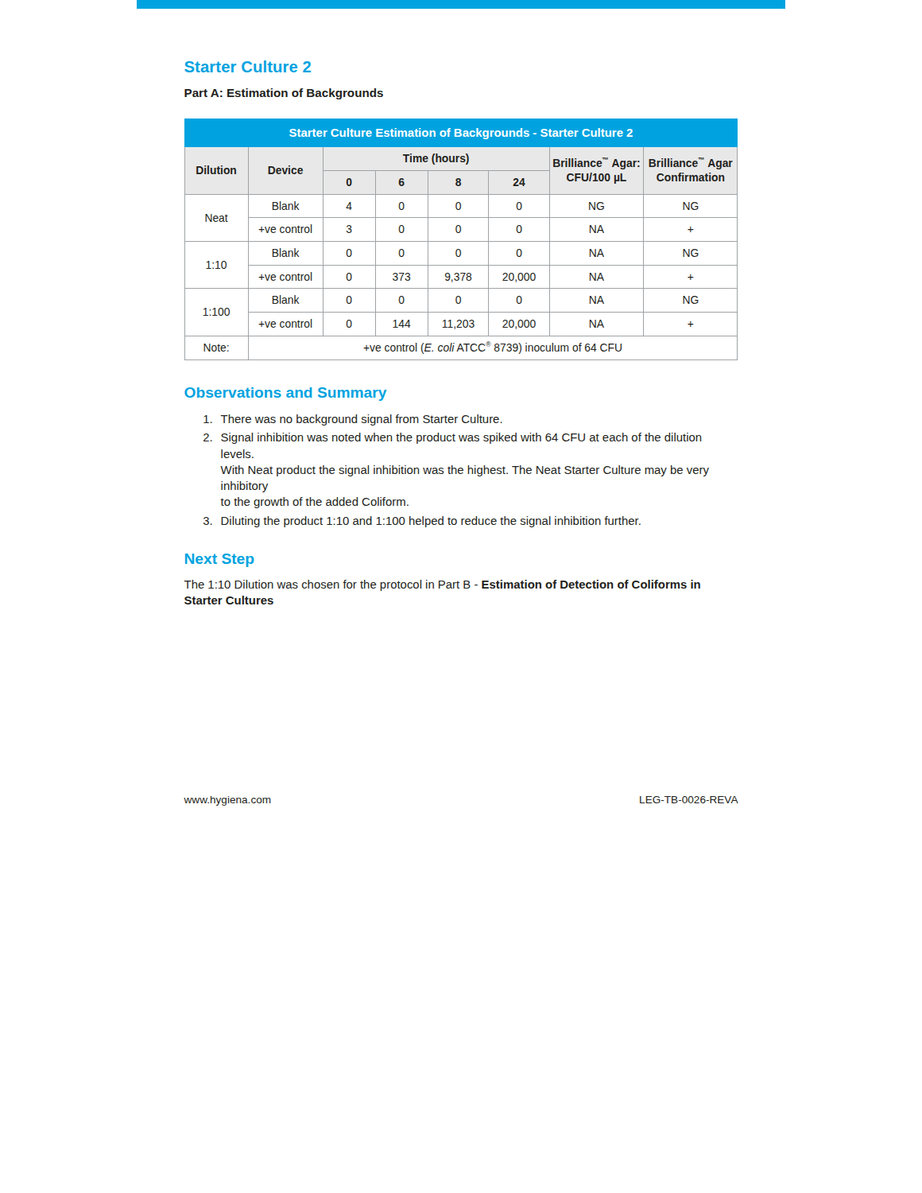Starter Culture 2
Part A: Estimation of Backgrounds
| Starter Culture Estimation of Backgrounds - Starter Culture 2 |
| --- |
| Dilution | Device | Time (hours) | Brilliance ™ Agar: CFU/100 µL | Brilliance ™ Agar Confirmation |
| 0 | 6 | 8 | 24 |
| Neat | Blank | 4 | 0 | 0 | 0 | NG | NG |
| +ve control | 3 | 0 | 0 | 0 | NA | + |
| 1:10 | Blank | 0 | 0 | 0 | 0 | NA | NG |
| +ve control | 0 | 373 | 9,378 | 20,000 | NA | + |
| 1:100 | Blank | 0 | 0 | 0 | 0 | NA | NG |
| +ve control | 0 | 144 | 11,203 | 20,000 | NA | + |
| Note: | +ve control ( E. coli ATCC ® 8739) inoculum of 64 CFU |
Observations and Summary
There was no background signal from Starter Culture.
Signal inhibition was noted when the product was spiked with 64 CFU at each of the dilution levels. With Neat product the signal inhibition was the highest. The Neat Starter Culture may be very inhibitory to the growth of the added Coliform.
Diluting the product 1:10 and 1:100 helped to reduce the signal inhibition further.
Next Step
The 1:10 Dilution was chosen for the protocol in Part B - Estimation of Detection of Coliforms in Starter Cultures
www.hygiena.com
LEG-TB-0026-REVA